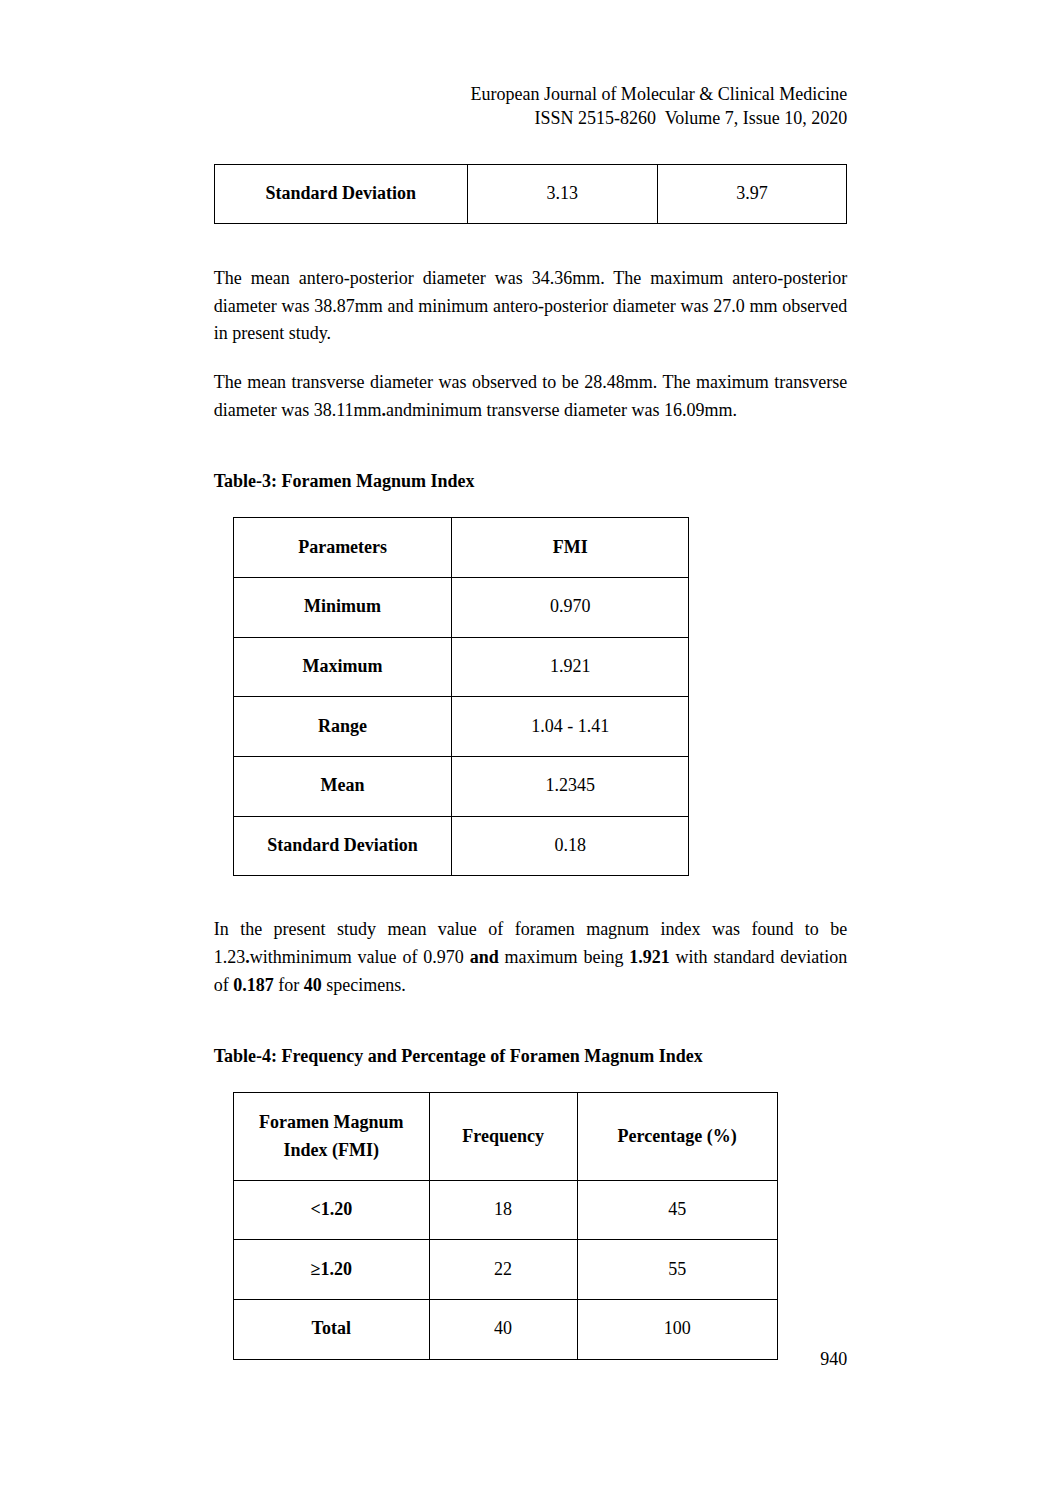European Journal of Molecular & Clinical Medicine ISSN 2515-8260 Volume 7, Issue 10, 2020
| Standard Deviation | 3.13 | 3.97 |
The mean antero-posterior diameter was 34.36mm. The maximum antero-posterior diameter was 38.87mm and minimum antero-posterior diameter was 27.0 mm observed in present study.
The mean transverse diameter was observed to be 28.48mm. The maximum transverse diameter was 38.11mm. andminimum transverse diameter was 16.09mm.
Table-3: Foramen Magnum Index
| Parameters | FMI |
| --- | --- |
| Minimum | 0.970 |
| Maximum | 1.921 |
| Range | 1.04 - 1.41 |
| Mean | 1.2345 |
| Standard Deviation | 0.18 |
In the present study mean value of foramen magnum index was found to be 1.23. withminimum value of 0.970 and maximum being 1.921 with standard deviation of 0.187 for 40 specimens.
Table-4: Frequency and Percentage of Foramen Magnum Index
| Foramen Magnum Index (FMI) | Frequency | Percentage (%) |
| --- | --- | --- |
| <1.20 | 18 | 45 |
| ≥1.20 | 22 | 55 |
| Total | 40 | 100 |
940